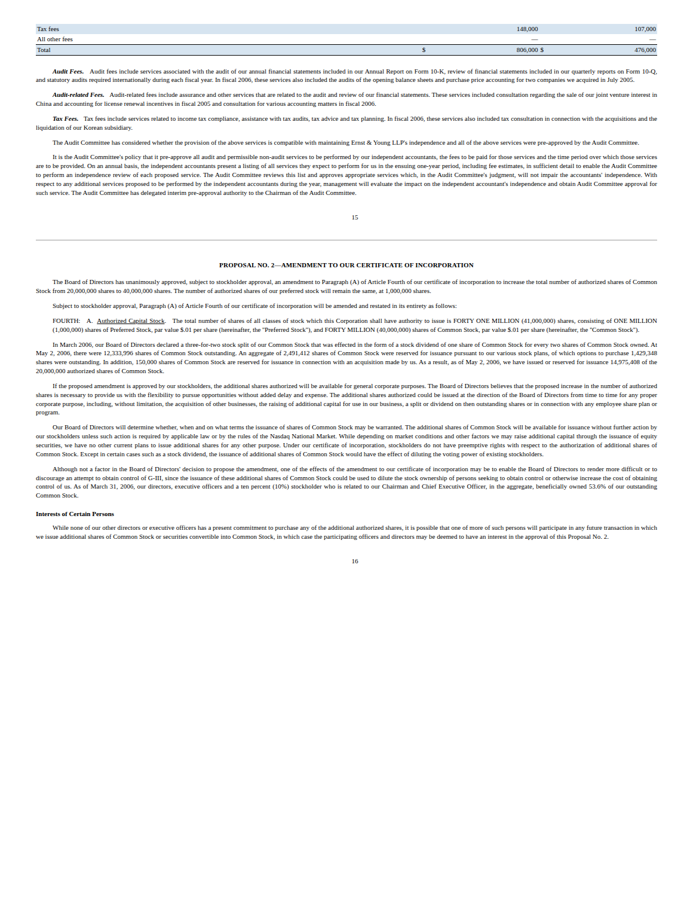| Tax fees | | 148,000 | | 107,000 |
| All other fees | | — | | — |
| Total | $ | 806,000 | $ | 476,000 |
Audit Fees. Audit fees include services associated with the audit of our annual financial statements included in our Annual Report on Form 10-K, review of financial statements included in our quarterly reports on Form 10-Q, and statutory audits required internationally during each fiscal year. In fiscal 2006, these services also included the audits of the opening balance sheets and purchase price accounting for two companies we acquired in July 2005.
Audit-related Fees. Audit-related fees include assurance and other services that are related to the audit and review of our financial statements. These services included consultation regarding the sale of our joint venture interest in China and accounting for license renewal incentives in fiscal 2005 and consultation for various accounting matters in fiscal 2006.
Tax Fees. Tax fees include services related to income tax compliance, assistance with tax audits, tax advice and tax planning. In fiscal 2006, these services also included tax consultation in connection with the acquisitions and the liquidation of our Korean subsidiary.
The Audit Committee has considered whether the provision of the above services is compatible with maintaining Ernst & Young LLP's independence and all of the above services were pre-approved by the Audit Committee.
It is the Audit Committee's policy that it pre-approve all audit and permissible non-audit services to be performed by our independent accountants, the fees to be paid for those services and the time period over which those services are to be provided. On an annual basis, the independent accountants present a listing of all services they expect to perform for us in the ensuing one-year period, including fee estimates, in sufficient detail to enable the Audit Committee to perform an independence review of each proposed service. The Audit Committee reviews this list and approves appropriate services which, in the Audit Committee's judgment, will not impair the accountants' independence. With respect to any additional services proposed to be performed by the independent accountants during the year, management will evaluate the impact on the independent accountant's independence and obtain Audit Committee approval for such service. The Audit Committee has delegated interim pre-approval authority to the Chairman of the Audit Committee.
15
PROPOSAL NO. 2—AMENDMENT TO OUR CERTIFICATE OF INCORPORATION
The Board of Directors has unanimously approved, subject to stockholder approval, an amendment to Paragraph (A) of Article Fourth of our certificate of incorporation to increase the total number of authorized shares of Common Stock from 20,000,000 shares to 40,000,000 shares. The number of authorized shares of our preferred stock will remain the same, at 1,000,000 shares.
Subject to stockholder approval, Paragraph (A) of Article Fourth of our certificate of incorporation will be amended and restated in its entirety as follows:
FOURTH: A. Authorized Capital Stock. The total number of shares of all classes of stock which this Corporation shall have authority to issue is FORTY ONE MILLION (41,000,000) shares, consisting of ONE MILLION (1,000,000) shares of Preferred Stock, par value $.01 per share (hereinafter, the ''Preferred Stock''), and FORTY MILLION (40,000,000) shares of Common Stock, par value $.01 per share (hereinafter, the ''Common Stock'').
In March 2006, our Board of Directors declared a three-for-two stock split of our Common Stock that was effected in the form of a stock dividend of one share of Common Stock for every two shares of Common Stock owned. At May 2, 2006, there were 12,333,996 shares of Common Stock outstanding. An aggregate of 2,491,412 shares of Common Stock were reserved for issuance pursuant to our various stock plans, of which options to purchase 1,429,348 shares were outstanding. In addition, 150,000 shares of Common Stock are reserved for issuance in connection with an acquisition made by us. As a result, as of May 2, 2006, we have issued or reserved for issuance 14,975,408 of the 20,000,000 authorized shares of Common Stock.
If the proposed amendment is approved by our stockholders, the additional shares authorized will be available for general corporate purposes. The Board of Directors believes that the proposed increase in the number of authorized shares is necessary to provide us with the flexibility to pursue opportunities without added delay and expense. The additional shares authorized could be issued at the direction of the Board of Directors from time to time for any proper corporate purpose, including, without limitation, the acquisition of other businesses, the raising of additional capital for use in our business, a split or dividend on then outstanding shares or in connection with any employee share plan or program.
Our Board of Directors will determine whether, when and on what terms the issuance of shares of Common Stock may be warranted. The additional shares of Common Stock will be available for issuance without further action by our stockholders unless such action is required by applicable law or by the rules of the Nasdaq National Market. While depending on market conditions and other factors we may raise additional capital through the issuance of equity securities, we have no other current plans to issue additional shares for any other purpose. Under our certificate of incorporation, stockholders do not have preemptive rights with respect to the authorization of additional shares of Common Stock. Except in certain cases such as a stock dividend, the issuance of additional shares of Common Stock would have the effect of diluting the voting power of existing stockholders.
Although not a factor in the Board of Directors' decision to propose the amendment, one of the effects of the amendment to our certificate of incorporation may be to enable the Board of Directors to render more difficult or to discourage an attempt to obtain control of G-III, since the issuance of these additional shares of Common Stock could be used to dilute the stock ownership of persons seeking to obtain control or otherwise increase the cost of obtaining control of us. As of March 31, 2006, our directors, executive officers and a ten percent (10%) stockholder who is related to our Chairman and Chief Executive Officer, in the aggregate, beneficially owned 53.6% of our outstanding Common Stock.
Interests of Certain Persons
While none of our other directors or executive officers has a present commitment to purchase any of the additional authorized shares, it is possible that one of more of such persons will participate in any future transaction in which we issue additional shares of Common Stock or securities convertible into Common Stock, in which case the participating officers and directors may be deemed to have an interest in the approval of this Proposal No. 2.
16